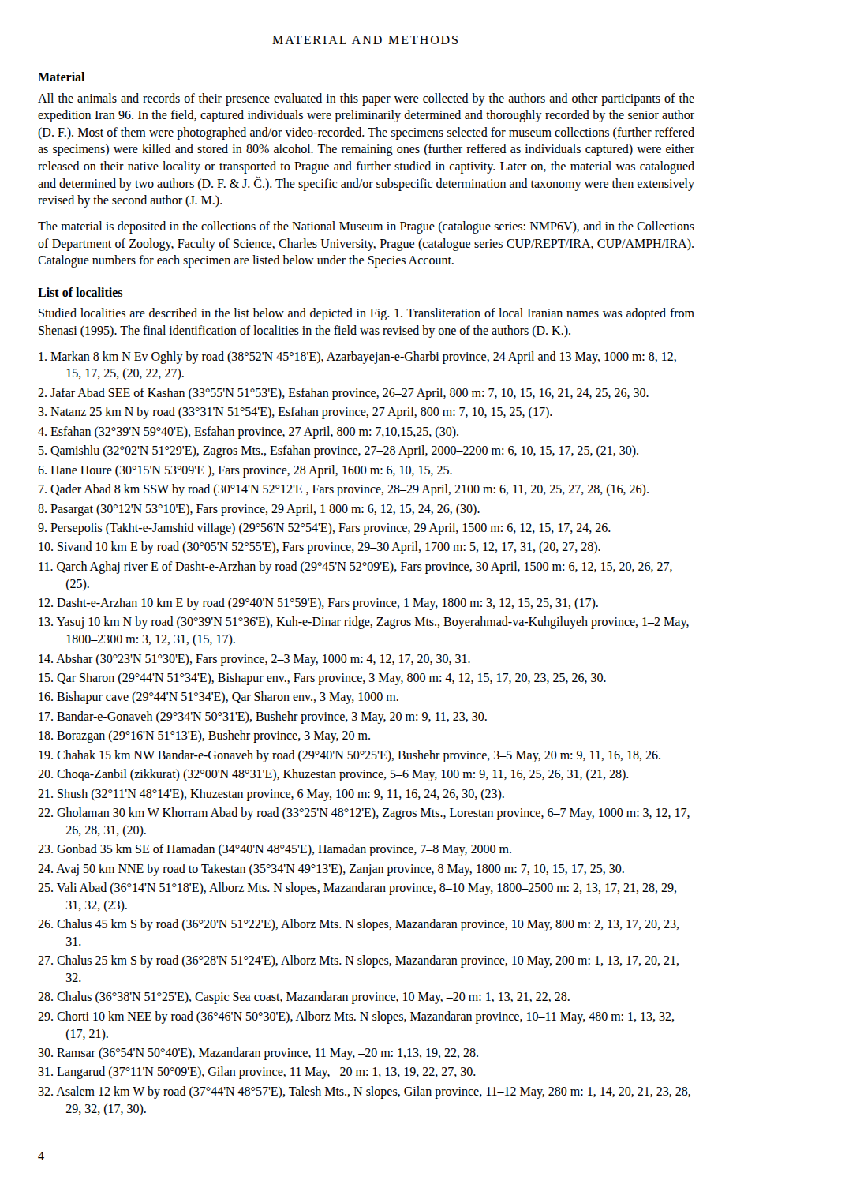MATERIAL AND METHODS
Material
All the animals and records of their presence evaluated in this paper were collected by the authors and other participants of the expedition Iran 96. In the field, captured individuals were preliminarily determined and thoroughly recorded by the senior author (D. F.). Most of them were photographed and/or video-recorded. The specimens selected for museum collections (further reffered as specimens) were killed and stored in 80% alcohol. The remaining ones (further reffered as individuals captured) were either released on their native locality or transported to Prague and further studied in captivity. Later on, the material was catalogued and determined by two authors (D. F. & J. Č.). The specific and/or subspecific determination and taxonomy were then extensively revised by the second author (J. M.).
The material is deposited in the collections of the National Museum in Prague (catalogue series: NMP6V), and in the Collections of Department of Zoology, Faculty of Science, Charles University, Prague (catalogue series CUP/REPT/IRA, CUP/AMPH/IRA). Catalogue numbers for each specimen are listed below under the Species Account.
List of localities
Studied localities are described in the list below and depicted in Fig. 1. Transliteration of local Iranian names was adopted from Shenasi (1995). The final identification of localities in the field was revised by one of the authors (D. K.).
Markan 8 km N Ev Oghly by road (38°52'N 45°18'E), Azarbayejan-e-Gharbi province, 24 April and 13 May, 1000 m: 8, 12, 15, 17, 25, (20, 22, 27).
Jafar Abad SEE of Kashan (33°55'N 51°53'E), Esfahan province, 26–27 April, 800 m: 7, 10, 15, 16, 21, 24, 25, 26, 30.
Natanz 25 km N by road (33°31'N 51°54'E), Esfahan province, 27 April, 800 m: 7, 10, 15, 25, (17).
Esfahan (32°39'N 59°40'E), Esfahan province, 27 April, 800 m: 7,10,15,25, (30).
Qamishlu (32°02'N 51°29'E), Zagros Mts., Esfahan province, 27–28 April, 2000–2200 m: 6, 10, 15, 17, 25, (21, 30).
Hane Houre (30°15'N 53°09'E ), Fars province, 28 April, 1600 m: 6, 10, 15, 25.
Qader Abad 8 km SSW by road (30°14'N 52°12'E , Fars province, 28–29 April, 2100 m: 6, 11, 20, 25, 27, 28, (16, 26).
Pasargat (30°12'N 53°10'E), Fars province, 29 April, 1 800 m: 6, 12, 15, 24, 26, (30).
Persepolis (Takht-e-Jamshid village) (29°56'N 52°54'E), Fars province, 29 April, 1500 m: 6, 12, 15, 17, 24, 26.
Sivand 10 km E by road (30°05'N 52°55'E), Fars province, 29–30 April, 1700 m: 5, 12, 17, 31, (20, 27, 28).
Qarch Aghaj river E of Dasht-e-Arzhan by road (29°45'N 52°09'E), Fars province, 30 April, 1500 m: 6, 12, 15, 20, 26, 27, (25).
Dasht-e-Arzhan 10 km E by road (29°40'N 51°59'E), Fars province, 1 May, 1800 m: 3, 12, 15, 25, 31, (17).
Yasuj 10 km N by road (30°39'N 51°36'E), Kuh-e-Dinar ridge, Zagros Mts., Boyerahmad-va-Kuhgiluyeh province, 1–2 May, 1800–2300 m: 3, 12, 31, (15, 17).
Abshar (30°23'N 51°30'E), Fars province, 2–3 May, 1000 m: 4, 12, 17, 20, 30, 31.
Qar Sharon (29°44'N 51°34'E), Bishapur env., Fars province, 3 May, 800 m: 4, 12, 15, 17, 20, 23, 25, 26, 30.
Bishapur cave (29°44'N 51°34'E), Qar Sharon env., 3 May, 1000 m.
Bandar-e-Gonaveh (29°34'N 50°31'E), Bushehr province, 3 May, 20 m: 9, 11, 23, 30.
Borazgan (29°16'N 51°13'E), Bushehr province, 3 May, 20 m.
Chahak 15 km NW Bandar-e-Gonaveh by road (29°40'N 50°25'E), Bushehr province, 3–5 May, 20 m: 9, 11, 16, 18, 26.
Choqa-Zanbil (zikkurat) (32°00'N 48°31'E), Khuzestan province, 5–6 May, 100 m: 9, 11, 16, 25, 26, 31, (21, 28).
Shush (32°11'N 48°14'E), Khuzestan province, 6 May, 100 m: 9, 11, 16, 24, 26, 30, (23).
Gholaman 30 km W Khorram Abad by road (33°25'N 48°12'E), Zagros Mts., Lorestan province, 6–7 May, 1000 m: 3, 12, 17, 26, 28, 31, (20).
Gonbad 35 km SE of Hamadan (34°40'N 48°45'E), Hamadan province, 7–8 May, 2000 m.
Avaj 50 km NNE by road to Takestan (35°34'N 49°13'E), Zanjan province, 8 May, 1800 m: 7, 10, 15, 17, 25, 30.
Vali Abad (36°14'N 51°18'E), Alborz Mts. N slopes, Mazandaran province, 8–10 May, 1800–2500 m: 2, 13, 17, 21, 28, 29, 31, 32, (23).
Chalus 45 km S by road (36°20'N 51°22'E), Alborz Mts. N slopes, Mazandaran province, 10 May, 800 m: 2, 13, 17, 20, 23, 31.
Chalus 25 km S by road (36°28'N 51°24'E), Alborz Mts. N slopes, Mazandaran province, 10 May, 200 m: 1, 13, 17, 20, 21, 32.
Chalus (36°38'N 51°25'E), Caspic Sea coast, Mazandaran province, 10 May, –20 m: 1, 13, 21, 22, 28.
Chorti 10 km NEE by road (36°46'N 50°30'E), Alborz Mts. N slopes, Mazandaran province, 10–11 May, 480 m: 1, 13, 32, (17, 21).
Ramsar (36°54'N 50°40'E), Mazandaran province, 11 May, –20 m: 1,13, 19, 22, 28.
Langarud (37°11'N 50°09'E), Gilan province, 11 May, –20 m: 1, 13, 19, 22, 27, 30.
Asalem 12 km W by road (37°44'N 48°57'E), Talesh Mts., N slopes, Gilan province, 11–12 May, 280 m: 1, 14, 20, 21, 23, 28, 29, 32, (17, 30).
4